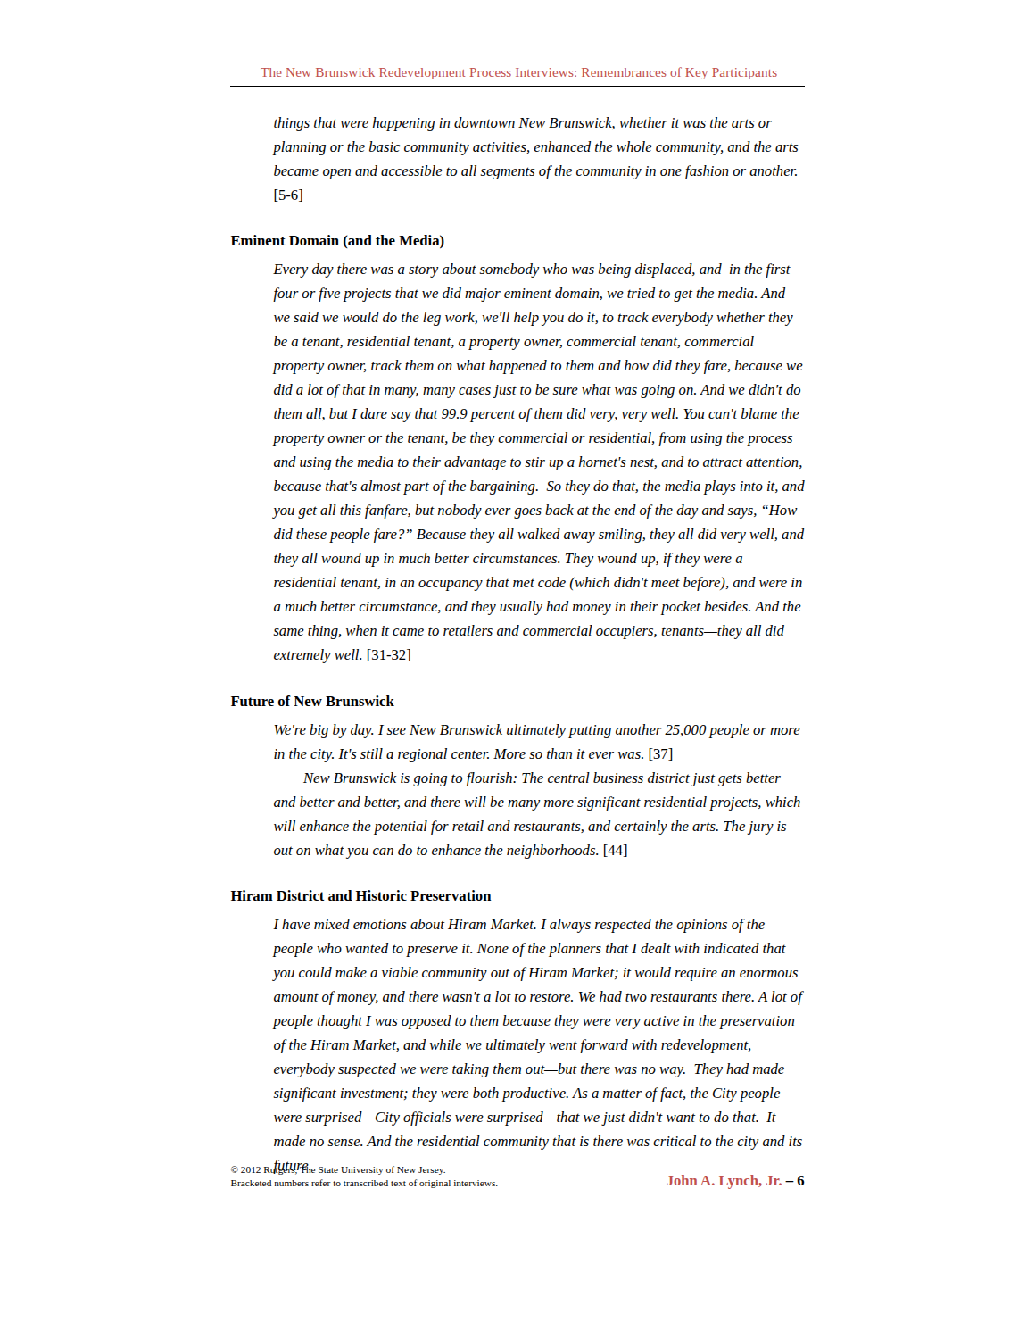The New Brunswick Redevelopment Process Interviews: Remembrances of Key Participants
things that were happening in downtown New Brunswick, whether it was the arts or planning or the basic community activities, enhanced the whole community, and the arts became open and accessible to all segments of the community in one fashion or another. [5-6]
Eminent Domain (and the Media)
Every day there was a story about somebody who was being displaced, and in the first four or five projects that we did major eminent domain, we tried to get the media. And we said we would do the leg work, we'll help you do it, to track everybody whether they be a tenant, residential tenant, a property owner, commercial tenant, commercial property owner, track them on what happened to them and how did they fare, because we did a lot of that in many, many cases just to be sure what was going on. And we didn't do them all, but I dare say that 99.9 percent of them did very, very well. You can't blame the property owner or the tenant, be they commercial or residential, from using the process and using the media to their advantage to stir up a hornet's nest, and to attract attention, because that's almost part of the bargaining. So they do that, the media plays into it, and you get all this fanfare, but nobody ever goes back at the end of the day and says, “How did these people fare?” Because they all walked away smiling, they all did very well, and they all wound up in much better circumstances. They wound up, if they were a residential tenant, in an occupancy that met code (which didn't meet before), and were in a much better circumstance, and they usually had money in their pocket besides. And the same thing, when it came to retailers and commercial occupiers, tenants—they all did extremely well. [31-32]
Future of New Brunswick
We're big by day. I see New Brunswick ultimately putting another 25,000 people or more in the city. It's still a regional center. More so than it ever was. [37]
New Brunswick is going to flourish: The central business district just gets better and better and better, and there will be many more significant residential projects, which will enhance the potential for retail and restaurants, and certainly the arts. The jury is out on what you can do to enhance the neighborhoods. [44]
Hiram District and Historic Preservation
I have mixed emotions about Hiram Market. I always respected the opinions of the people who wanted to preserve it. None of the planners that I dealt with indicated that you could make a viable community out of Hiram Market; it would require an enormous amount of money, and there wasn't a lot to restore. We had two restaurants there. A lot of people thought I was opposed to them because they were very active in the preservation of the Hiram Market, and while we ultimately went forward with redevelopment, everybody suspected we were taking them out—but there was no way. They had made significant investment; they were both productive. As a matter of fact, the City people were surprised—City officials were surprised—that we just didn't want to do that. It made no sense. And the residential community that is there was critical to the city and its future.
© 2012 Rutgers, The State University of New Jersey.
Bracketed numbers refer to transcribed text of original interviews.
John A. Lynch, Jr. – 6